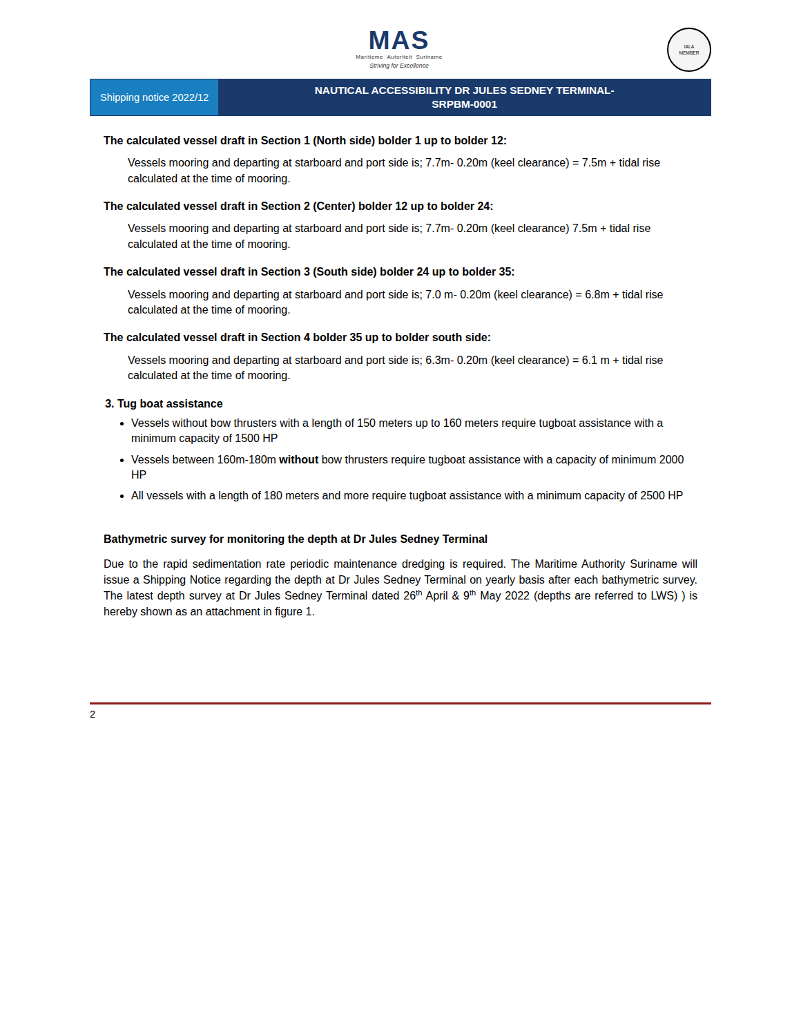MAS
Maritieme Autoriteit Suriname
Striving for Excellence
IALA
MEMBER
Shipping notice 2022/12
NAUTICAL ACCESSIBILITY DR JULES SEDNEY TERMINAL- SRPBM-0001
The calculated vessel draft in Section 1 (North side) bolder 1 up to bolder 12:
Vessels mooring and departing at starboard and port side is; 7.7m- 0.20m (keel clearance) = 7.5m + tidal rise calculated at the time of mooring.
The calculated vessel draft in Section 2 (Center) bolder 12 up to bolder 24:
Vessels mooring and departing at starboard and port side is; 7.7m- 0.20m (keel clearance) 7.5m + tidal rise calculated at the time of mooring.
The calculated vessel draft in Section 3 (South side) bolder 24 up to bolder 35:
Vessels mooring and departing at starboard and port side is; 7.0 m- 0.20m (keel clearance) = 6.8m + tidal rise calculated at the time of mooring.
The calculated vessel draft in Section 4 bolder 35 up to bolder south side:
Vessels mooring and departing at starboard and port side is; 6.3m- 0.20m (keel clearance) = 6.1 m + tidal rise calculated at the time of mooring.
Tug boat assistance
Vessels without bow thrusters with a length of 150 meters up to 160 meters require tugboat assistance with a minimum capacity of 1500 HP
Vessels between 160m-180m without bow thrusters require tugboat assistance with a capacity of minimum 2000 HP
All vessels with a length of 180 meters and more require tugboat assistance with a minimum capacity of 2500 HP
Bathymetric survey for monitoring the depth at Dr Jules Sedney Terminal
Due to the rapid sedimentation rate periodic maintenance dredging is required. The Maritime Authority Suriname will issue a Shipping Notice regarding the depth at Dr Jules Sedney Terminal on yearly basis after each bathymetric survey. The latest depth survey at Dr Jules Sedney Terminal dated 26th April & 9th May 2022 (depths are referred to LWS) ) is hereby shown as an attachment in figure 1.
2